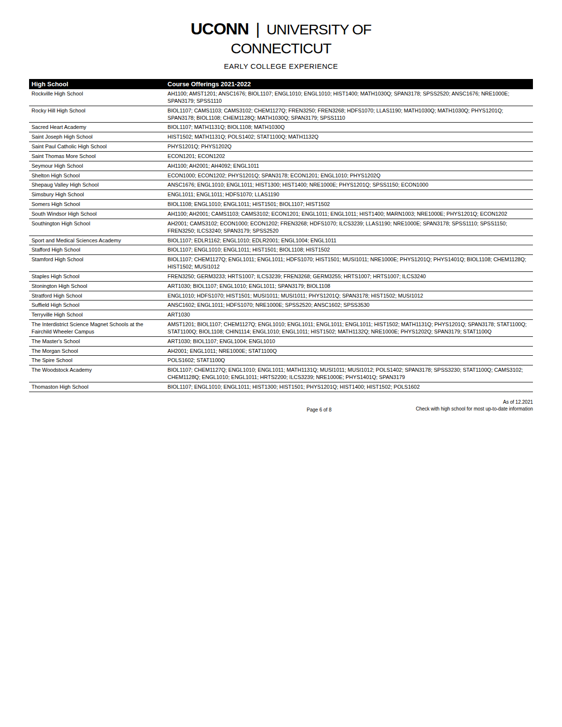UCONN | UNIVERSITY OF
CONNECTICUT
EARLY COLLEGE EXPERIENCE
| High School | Course Offerings 2021-2022 |
| --- | --- |
| Rockville High School | AH1100; AMST1201; ANSC1676; BIOL1107; ENGL1010; ENGL1010; HIST1400; MATH1030Q; SPAN3178; SPSS2520; ANSC1676; NRE1000E; SPAN3179; SPSS1110 |
| Rocky Hill High School | BIOL1107; CAMS1103; CAMS3102; CHEM1127Q; FREN3250; FREN3268; HDFS1070; LLAS1190; MATH1030Q; MATH1030Q; PHYS1201Q; SPAN3178; BIOL1108; CHEM1128Q; MATH1030Q; SPAN3179; SPSS1110 |
| Sacred Heart Academy | BIOL1107; MATH1131Q; BIOL1108; MATH1030Q |
| Saint Joseph High School | HIST1502; MATH1131Q; POLS1402; STAT1100Q; MATH1132Q |
| Saint Paul Catholic High School | PHYS1201Q; PHYS1202Q |
| Saint Thomas More School | ECON1201; ECON1202 |
| Seymour High School | AH1100; AH2001; AH4092; ENGL1011 |
| Shelton High School | ECON1000; ECON1202; PHYS1201Q; SPAN3178; ECON1201; ENGL1010; PHYS1202Q |
| Shepaug Valley High School | ANSC1676; ENGL1010; ENGL1011; HIST1300; HIST1400; NRE1000E; PHYS1201Q; SPSS1150; ECON1000 |
| Simsbury High School | ENGL1011; ENGL1011; HDFS1070; LLAS1190 |
| Somers High School | BIOL1108; ENGL1010; ENGL1011; HIST1501; BIOL1107; HIST1502 |
| South Windsor High School | AH1100; AH2001; CAMS1103; CAMS3102; ECON1201; ENGL1011; ENGL1011; HIST1400; MARN1003; NRE1000E; PHYS1201Q; ECON1202 |
| Southington High School | AH2001; CAMS3102; ECON1000; ECON1202; FREN3268; HDFS1070; ILCS3239; LLAS1190; NRE1000E; SPAN3178; SPSS1110; SPSS1150; FREN3250; ILCS3240; SPAN3179; SPSS2520 |
| Sport and Medical Sciences Academy | BIOL1107; EDLR1162; ENGL1010; EDLR2001; ENGL1004; ENGL1011 |
| Stafford High School | BIOL1107; ENGL1010; ENGL1011; HIST1501; BIOL1108; HIST1502 |
| Stamford High School | BIOL1107; CHEM1127Q; ENGL1011; ENGL1011; HDFS1070; HIST1501; MUSI1011; NRE1000E; PHYS1201Q; PHYS1401Q; BIOL1108; CHEM1128Q; HIST1502; MUSI1012 |
| Staples High School | FREN3250; GERM3233; HRTS1007; ILCS3239; FREN3268; GERM3255; HRTS1007; HRTS1007; ILCS3240 |
| Stonington High School | ART1030; BIOL1107; ENGL1010; ENGL1011; SPAN3179; BIOL1108 |
| Stratford High School | ENGL1010; HDFS1070; HIST1501; MUSI1011; MUSI1011; PHYS1201Q; SPAN3178; HIST1502; MUSI1012 |
| Suffield High School | ANSC1602; ENGL1011; HDFS1070; NRE1000E; SPSS2520; ANSC1602; SPSS3530 |
| Terryville High School | ART1030 |
| The Interdistrict Science Magnet Schools at the Fairchild Wheeler Campus | AMST1201; BIOL1107; CHEM1127Q; ENGL1010; ENGL1011; ENGL1011; ENGL1011; HIST1502; MATH1131Q; PHYS1201Q; SPAN3178; STAT1100Q; STAT1100Q; BIOL1108; CHIN1114; ENGL1010; ENGL1011; HIST1502; MATH1132Q; NRE1000E; PHYS1202Q; SPAN3179; STAT1100Q |
| The Master's School | ART1030; BIOL1107; ENGL1004; ENGL1010 |
| The Morgan School | AH2001; ENGL1011; NRE1000E; STAT1100Q |
| The Spire School | POLS1602; STAT1100Q |
| The Woodstock Academy | BIOL1107; CHEM1127Q; ENGL1010; ENGL1011; MATH1131Q; MUSI1011; MUSI1012; POLS1402; SPAN3178; SPSS3230; STAT1100Q; CAMS3102; CHEM1128Q; ENGL1010; ENGL1011; HRTS2200; ILCS3239; NRE1000E; PHYS1401Q; SPAN3179 |
| Thomaston High School | BIOL1107; ENGL1010; ENGL1011; HIST1300; HIST1501; PHYS1201Q; HIST1400; HIST1502; POLS1602 |
Page 6 of 8
As of 12.2021
Check with high school for most up-to-date information